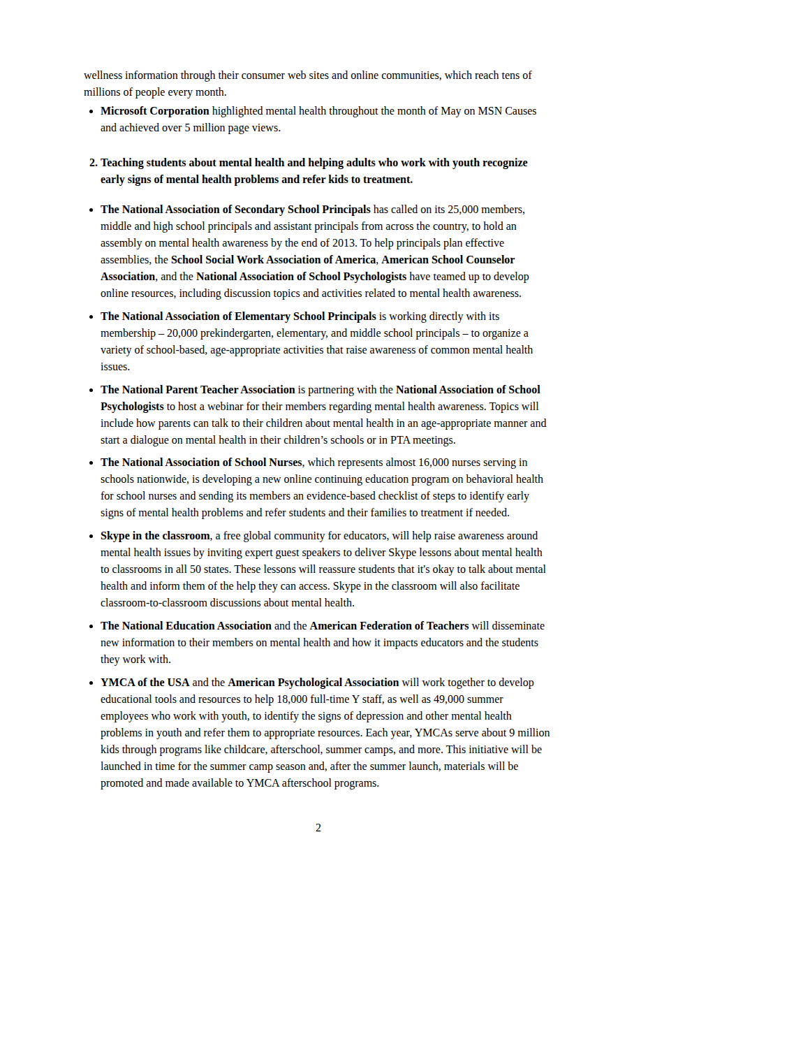wellness information through their consumer web sites and online communities, which reach tens of millions of people every month.
Microsoft Corporation highlighted mental health throughout the month of May on MSN Causes and achieved over 5 million page views.
Teaching students about mental health and helping adults who work with youth recognize early signs of mental health problems and refer kids to treatment.
The National Association of Secondary School Principals has called on its 25,000 members, middle and high school principals and assistant principals from across the country, to hold an assembly on mental health awareness by the end of 2013. To help principals plan effective assemblies, the School Social Work Association of America, American School Counselor Association, and the National Association of School Psychologists have teamed up to develop online resources, including discussion topics and activities related to mental health awareness.
The National Association of Elementary School Principals is working directly with its membership – 20,000 prekindergarten, elementary, and middle school principals – to organize a variety of school-based, age-appropriate activities that raise awareness of common mental health issues.
The National Parent Teacher Association is partnering with the National Association of School Psychologists to host a webinar for their members regarding mental health awareness. Topics will include how parents can talk to their children about mental health in an age-appropriate manner and start a dialogue on mental health in their children’s schools or in PTA meetings.
The National Association of School Nurses, which represents almost 16,000 nurses serving in schools nationwide, is developing a new online continuing education program on behavioral health for school nurses and sending its members an evidence-based checklist of steps to identify early signs of mental health problems and refer students and their families to treatment if needed.
Skype in the classroom, a free global community for educators, will help raise awareness around mental health issues by inviting expert guest speakers to deliver Skype lessons about mental health to classrooms in all 50 states. These lessons will reassure students that it's okay to talk about mental health and inform them of the help they can access. Skype in the classroom will also facilitate classroom-to-classroom discussions about mental health.
The National Education Association and the American Federation of Teachers will disseminate new information to their members on mental health and how it impacts educators and the students they work with.
YMCA of the USA and the American Psychological Association will work together to develop educational tools and resources to help 18,000 full-time Y staff, as well as 49,000 summer employees who work with youth, to identify the signs of depression and other mental health problems in youth and refer them to appropriate resources. Each year, YMCAs serve about 9 million kids through programs like childcare, afterschool, summer camps, and more. This initiative will be launched in time for the summer camp season and, after the summer launch, materials will be promoted and made available to YMCA afterschool programs.
2